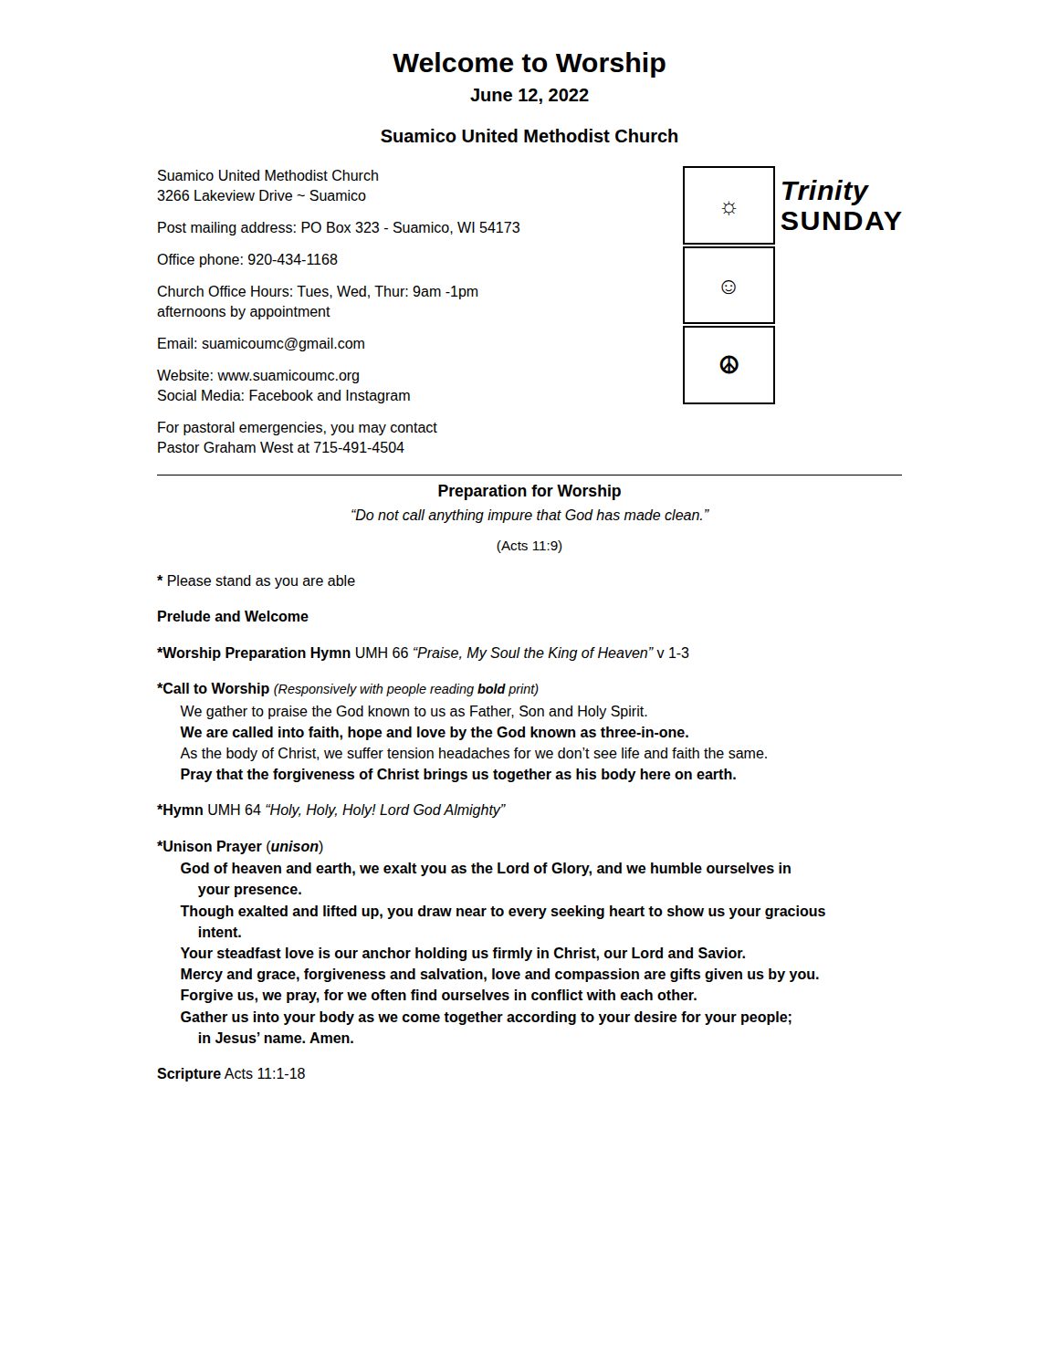Welcome to Worship
June 12, 2022
Suamico United Methodist Church
Suamico United Methodist Church
3266 Lakeview Drive ~ Suamico
Post mailing address: PO Box 323 - Suamico, WI 54173
Office phone: 920-434-1168
Church Office Hours: Tues, Wed, Thur: 9am -1pm
afternoons by appointment
Email: suamicoumc@gmail.com
Website: www.suamicoumc.org
Social Media: Facebook and Instagram
For pastoral emergencies, you may contact
Pastor Graham West at 715-491-4504
☼
☺
☮
Trinity SUNDAY
Preparation for Worship
“Do not call anything impure that God has made clean.”
(Acts 11:9)
* Please stand as you are able
Prelude and Welcome
*Worship Preparation Hymn UMH 66 “Praise, My Soul the King of Heaven” v 1-3
*Call to Worship (Responsively with people reading bold print)
We gather to praise the God known to us as Father, Son and Holy Spirit.
We are called into faith, hope and love by the God known as three-in-one.
As the body of Christ, we suffer tension headaches for we don’t see life and faith the same.
Pray that the forgiveness of Christ brings us together as his body here on earth.
*Hymn UMH 64 “Holy, Holy, Holy! Lord God Almighty”
*Unison Prayer (unison)
God of heaven and earth, we exalt you as the Lord of Glory, and we humble ourselves in
your presence.
Though exalted and lifted up, you draw near to every seeking heart to show us your gracious
intent.
Your steadfast love is our anchor holding us firmly in Christ, our Lord and Savior.
Mercy and grace, forgiveness and salvation, love and compassion are gifts given us by you.
Forgive us, we pray, for we often find ourselves in conflict with each other.
Gather us into your body as we come together according to your desire for your people;
in Jesus’ name. Amen.
Scripture Acts 11:1-18